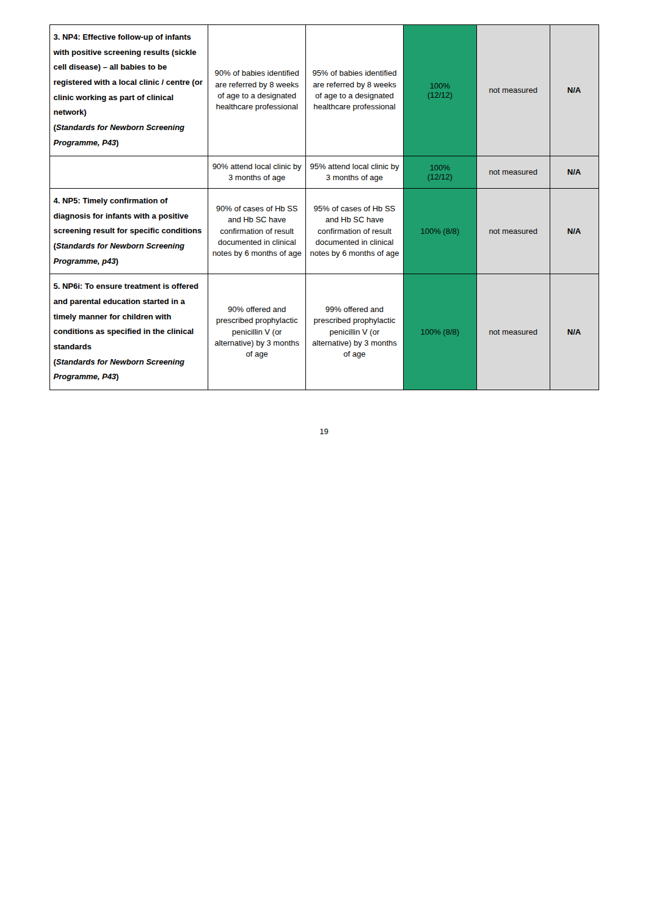| 3. NP4: Effective follow-up of infants with positive screening results (sickle cell disease) – all babies to be registered with a local clinic / centre (or clinic working as part of clinical network) ( Standards for Newborn Screening Programme, P43 ) | 90% of babies identified are referred by 8 weeks of age to a designated healthcare professional | 95% of babies identified are referred by 8 weeks of age to a designated healthcare professional | 100% (12/12) | not measured | N/A |
| | 90% attend local clinic by 3 months of age | 95% attend local clinic by 3 months of age | 100% (12/12) | not measured | N/A |
| 4. NP5: Timely confirmation of diagnosis for infants with a positive screening result for specific conditions ( Standards for Newborn Screening Programme, p43 ) | 90% of cases of Hb SS and Hb SC have confirmation of result documented in clinical notes by 6 months of age | 95% of cases of Hb SS and Hb SC have confirmation of result documented in clinical notes by 6 months of age | 100% (8/8) | not measured | N/A |
| 5. NP6i: To ensure treatment is offered and parental education started in a timely manner for children with conditions as specified in the clinical standards ( Standards for Newborn Screening Programme, P43 ) | 90% offered and prescribed prophylactic penicillin V (or alternative) by 3 months of age | 99% offered and prescribed prophylactic penicillin V (or alternative) by 3 months of age | 100% (8/8) | not measured | N/A |
19